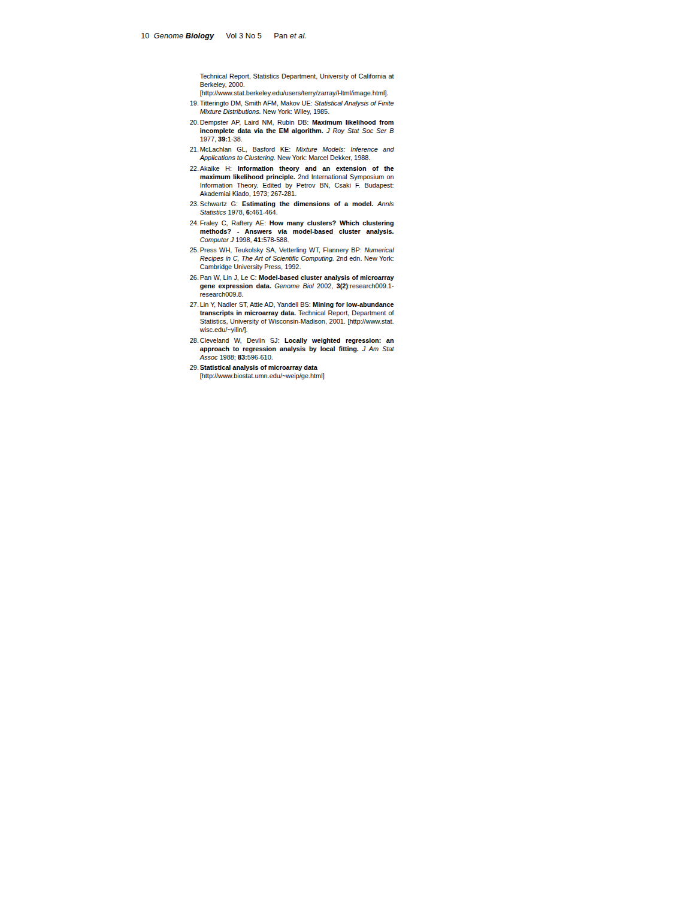10 Genome Biology Vol 3 No 5 Pan et al.
Technical Report, Statistics Department, University of California at Berkeley, 2000.
[http://www.stat.berkeley.edu/users/terry/zarray/Html/image.html].
Titteringto DM, Smith AFM, Makov UE: Statistical Analysis of Finite Mixture Distributions. New York: Wiley, 1985.
Dempster AP, Laird NM, Rubin DB: Maximum likelihood from incomplete data via the EM algorithm. J Roy Stat Soc Ser B 1977, 39: 1-38.
McLachlan GL, Basford KE: Mixture Models: Inference and Applications to Clustering. New York: Marcel Dekker, 1988.
Akaike H: Information theory and an extension of the maximum likelihood principle. 2nd International Symposium on Information Theory. Edited by Petrov BN, Csaki F. Budapest: Akademiai Kiado, 1973; 267-281.
Schwartz G: Estimating the dimensions of a model. Annls Statistics 1978, 6: 461-464.
Fraley C, Raftery AE: How many clusters? Which clustering methods? - Answers via model-based cluster analysis. Computer J 1998, 41: 578-588.
Press WH, Teukolsky SA, Vetterling WT, Flannery BP: Numerical Recipes in C, The Art of Scientific Computing. 2nd edn. New York: Cambridge University Press, 1992.
Pan W, Lin J, Le C: Model-based cluster analysis of microarray gene expression data. Genome Biol 2002, 3(2):research009.1-research009.8.
Lin Y, Nadler ST, Attie AD, Yandell BS: Mining for low-abundance transcripts in microarray data. Technical Report, Department of Statistics, University of Wisconsin-Madison, 2001. [http://www.stat.wisc.edu/~yilin/].
Cleveland W, Devlin SJ: Locally weighted regression: an approach to regression analysis by local fitting. J Am Stat Assoc 1988; 83: 596-610.
Statistical analysis of microarray data
[http://www.biostat.umn.edu/~weip/ge.html]